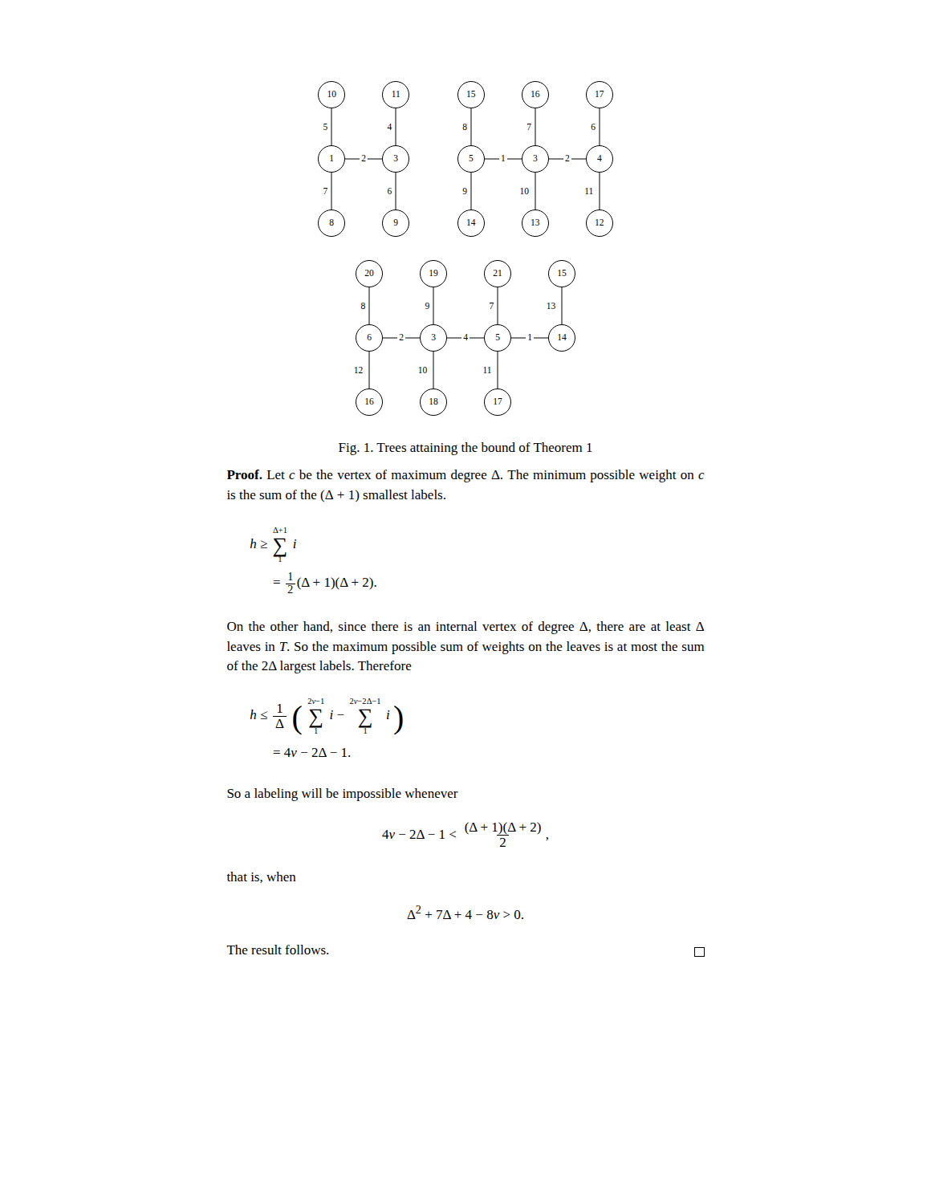10
5
1
7
8
2
11
4
3
6
9
15
8
5
9
14
1
16
7
3
10
13
2
17
6
4
11
12
20
8
6
12
16
2
19
9
3
10
18
4
21
7
5
11
17
1
15
13
14
Fig. 1. Trees attaining the bound of Theorem 1
Proof. Let c be the vertex of maximum degree Δ. The minimum possible weight on c is the sum of the (Δ + 1) smallest labels.
h ≥ Δ+1 ∑ 1 i
= 12(Δ + 1)(Δ + 2).
On the other hand, since there is an internal vertex of degree Δ, there are at least Δ leaves in T. So the maximum possible sum of weights on the leaves is at most the sum of the 2Δ largest labels. Therefore
h ≤ 1 Δ ( 2v−1 ∑ 1 i − 2v−2Δ−1 ∑ 1 i )
= 4v − 2Δ − 1.
So a labeling will be impossible whenever
4v − 2Δ − 1 < (Δ + 1)(Δ + 2) 2,
that is, when
Δ2 + 7Δ + 4 − 8v > 0.
The result follows.